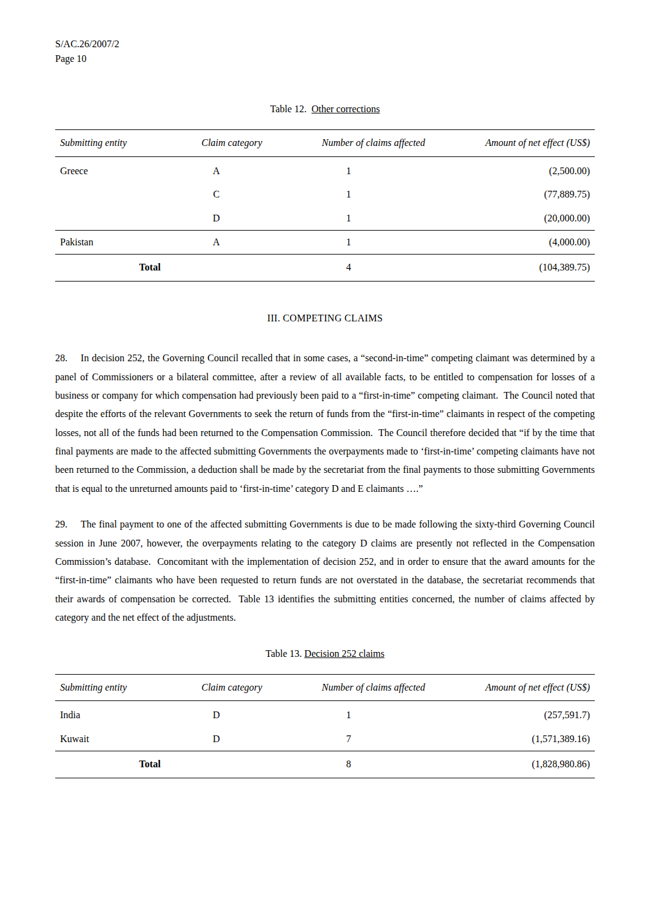S/AC.26/2007/2
Page 10
Table 12. Other corrections
| Submitting entity | Claim category | Number of claims affected | Amount of net effect (US$) |
| --- | --- | --- | --- |
| Greece | A | 1 | (2,500.00) |
| | C | 1 | (77,889.75) |
| | D | 1 | (20,000.00) |
| Pakistan | A | 1 | (4,000.00) |
| Total | | 4 | (104,389.75) |
III. COMPETING CLAIMS
28. In decision 252, the Governing Council recalled that in some cases, a “second-in-time” competing claimant was determined by a panel of Commissioners or a bilateral committee, after a review of all available facts, to be entitled to compensation for losses of a business or company for which compensation had previously been paid to a “first-in-time” competing claimant. The Council noted that despite the efforts of the relevant Governments to seek the return of funds from the “first-in-time” claimants in respect of the competing losses, not all of the funds had been returned to the Compensation Commission. The Council therefore decided that “if by the time that final payments are made to the affected submitting Governments the overpayments made to ‘first-in-time’ competing claimants have not been returned to the Commission, a deduction shall be made by the secretariat from the final payments to those submitting Governments that is equal to the unreturned amounts paid to ‘first-in-time’ category D and E claimants ….”
29. The final payment to one of the affected submitting Governments is due to be made following the sixty-third Governing Council session in June 2007, however, the overpayments relating to the category D claims are presently not reflected in the Compensation Commission’s database. Concomitant with the implementation of decision 252, and in order to ensure that the award amounts for the “first-in-time” claimants who have been requested to return funds are not overstated in the database, the secretariat recommends that their awards of compensation be corrected. Table 13 identifies the submitting entities concerned, the number of claims affected by category and the net effect of the adjustments.
Table 13. Decision 252 claims
| Submitting entity | Claim category | Number of claims affected | Amount of net effect (US$) |
| --- | --- | --- | --- |
| India | D | 1 | (257,591.7) |
| Kuwait | D | 7 | (1,571,389.16) |
| Total | | 8 | (1,828,980.86) |